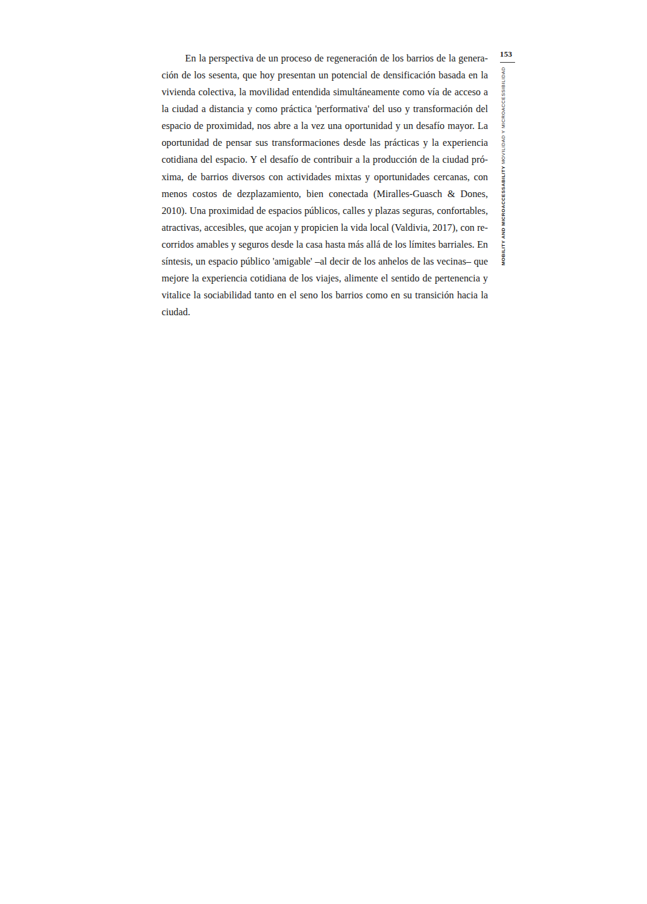153
MOBILITY AND MICROACCESSABILITY MOVILIDAD Y MICROACCESSIBILIDAD
En la perspectiva de un proceso de regeneración de los barrios de la generación de los sesenta, que hoy presentan un potencial de densificación basada en la vivienda colectiva, la movilidad entendida simultáneamente como vía de acceso a la ciudad a distancia y como práctica 'performativa' del uso y transformación del espacio de proximidad, nos abre a la vez una oportunidad y un desafío mayor. La oportunidad de pensar sus transformaciones desde las prácticas y la experiencia cotidiana del espacio. Y el desafío de contribuir a la producción de la ciudad próxima, de barrios diversos con actividades mixtas y oportunidades cercanas, con menos costos de dezplazamiento, bien conectada (Miralles-Guasch & Dones, 2010). Una proximidad de espacios públicos, calles y plazas seguras, confortables, atractivas, accesibles, que acojan y propicien la vida local (Valdivia, 2017), con recorridos amables y seguros desde la casa hasta más allá de los límites barriales. En síntesis, un espacio público 'amigable' –al decir de los anhelos de las vecinas– que mejore la experiencia cotidiana de los viajes, alimente el sentido de pertenencia y vitalice la sociabilidad tanto en el seno los barrios como en su transición hacia la ciudad.